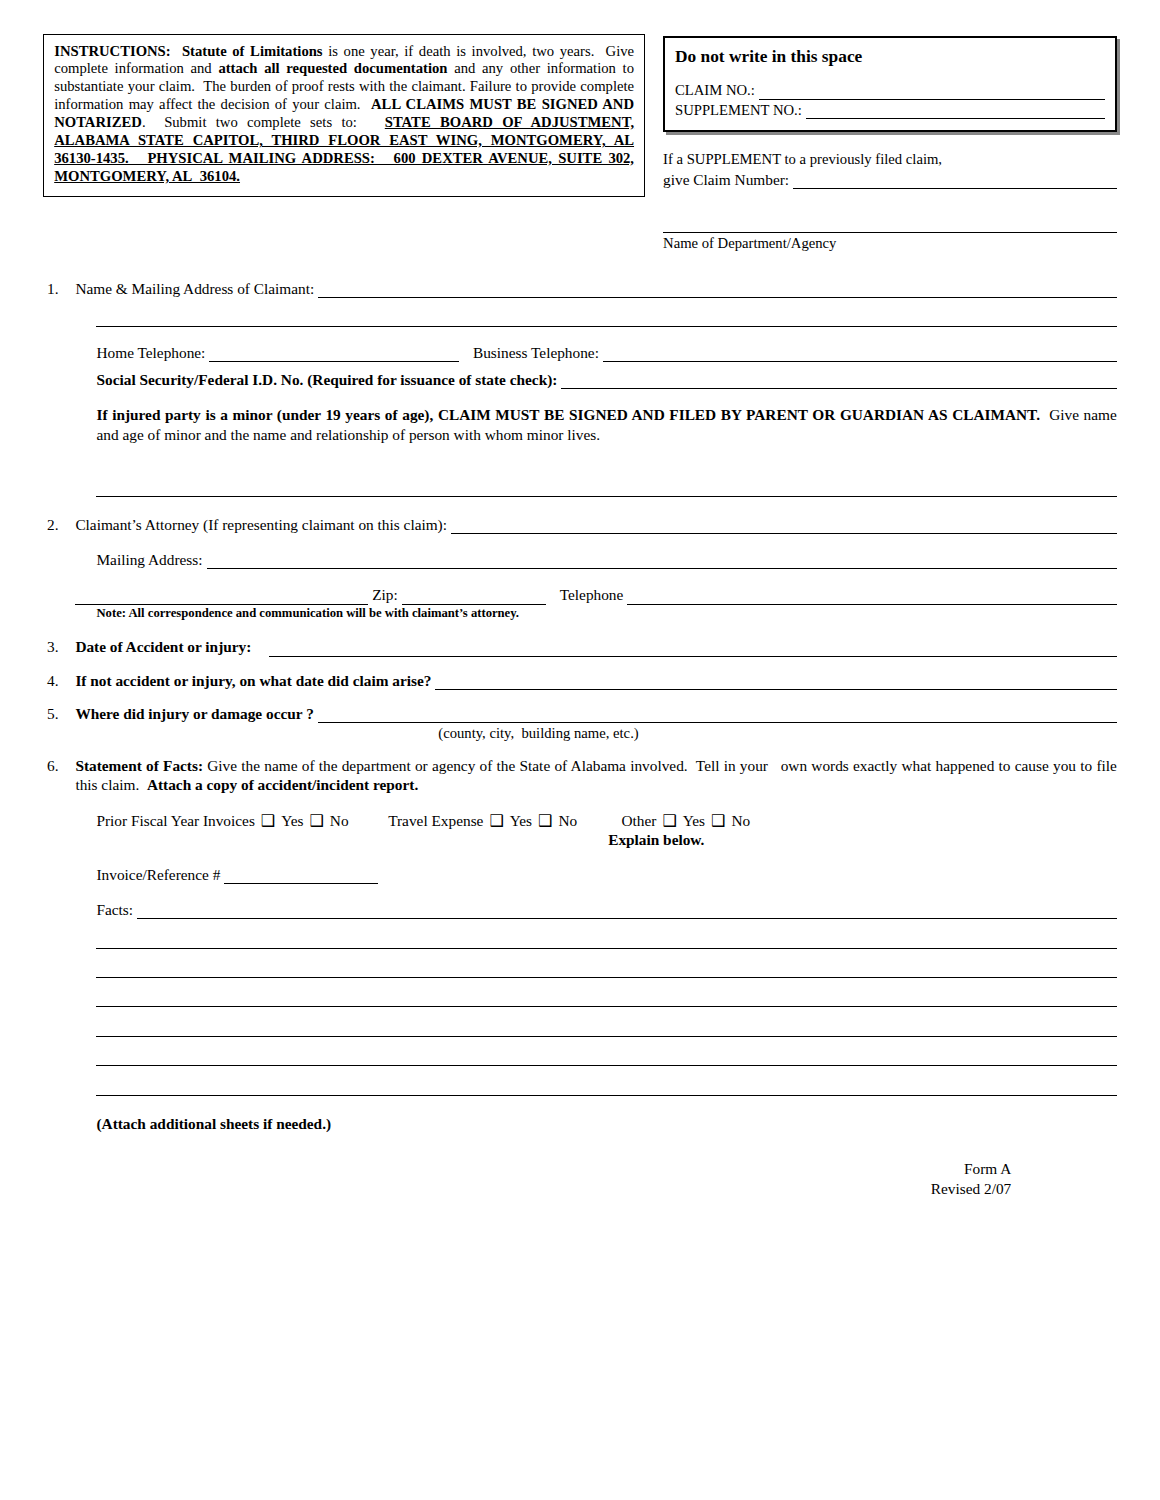INSTRUCTIONS: Statute of Limitations is one year, if death is involved, two years. Give complete information and attach all requested documentation and any other information to substantiate your claim. The burden of proof rests with the claimant. Failure to provide complete information may affect the decision of your claim. ALL CLAIMS MUST BE SIGNED AND NOTARIZED. Submit two complete sets to: STATE BOARD OF ADJUSTMENT, ALABAMA STATE CAPITOL, THIRD FLOOR EAST WING, MONTGOMERY, AL 36130-1435. PHYSICAL MAILING ADDRESS: 600 DEXTER AVENUE, SUITE 302, MONTGOMERY, AL 36104.
Do not write in this space
CLAIM NO.:
SUPPLEMENT NO.:
If a SUPPLEMENT to a previously filed claim,
give Claim Number:
Name of Department/Agency
1.
Name & Mailing Address of Claimant:
Home Telephone: Business Telephone:
Social Security/Federal I.D. No. (Required for issuance of state check):
If injured party is a minor (under 19 years of age), CLAIM MUST BE SIGNED AND FILED BY PARENT OR GUARDIAN AS CLAIMANT. Give name and age of minor and the name and relationship of person with whom minor lives.
2.
Claimant’s Attorney (If representing claimant on this claim):
Mailing Address:
Zip: Telephone
Note: All correspondence and communication will be with claimant’s attorney.
3.
Date of Accident or injury:
4.
If not accident or injury, on what date did claim arise?
5.
Where did injury or damage occur ?
(county, city, building name, etc.)
6.
Statement of Facts: Give the name of the department or agency of the State of Alabama involved. Tell in your own words exactly what happened to cause you to file this claim. Attach a copy of accident/incident report.
Prior Fiscal Year Invoices ❑Yes ❑No Travel Expense ❑Yes ❑No Other ❑Yes ❑No
Explain below.
Invoice/Reference #
Facts:
(Attach additional sheets if needed.)
Form A
Revised 2/07